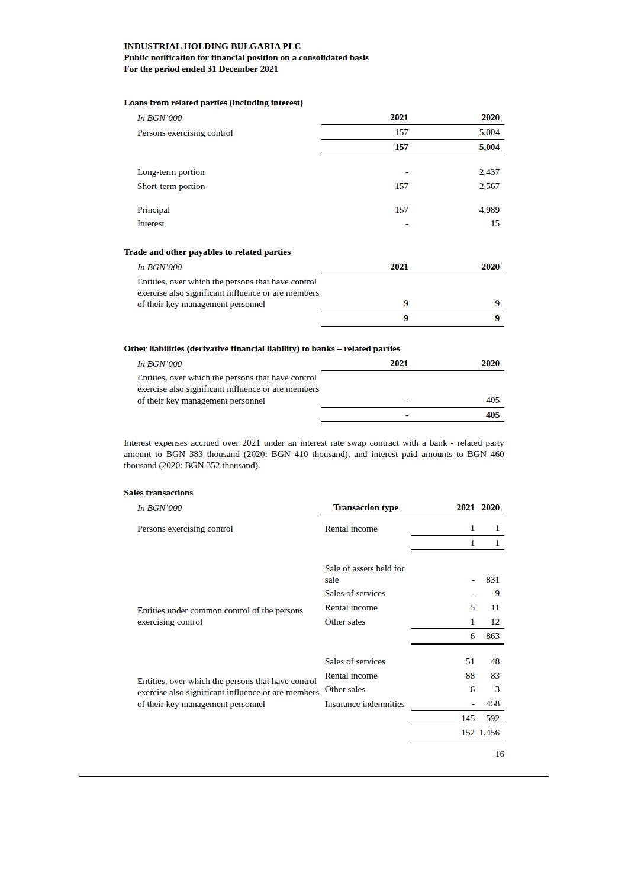INDUSTRIAL HOLDING BULGARIA PLC
Public notification for financial position on a consolidated basis
For the period ended 31 December 2021
Loans from related parties (including interest)
| In BGN’000 | 2021 | 2020 |
| Persons exercising control | 157 | 5,004 |
| | 157 | 5,004 |
| Long-term portion | - | 2,437 |
| Short-term portion | 157 | 2,567 |
| Principal | 157 | 4,989 |
| Interest | - | 15 |
Trade and other payables to related parties
| In BGN’000 | 2021 | 2020 |
| Entities, over which the persons that have control exercise also significant influence or are members of their key management personnel | 9 | 9 |
| | 9 | 9 |
Other liabilities (derivative financial liability) to banks – related parties
| In BGN’000 | 2021 | 2020 |
| Entities, over which the persons that have control exercise also significant influence or are members of their key management personnel | - | 405 |
| | - | 405 |
Interest expenses accrued over 2021 under an interest rate swap contract with a bank - related party amount to BGN 383 thousand (2020: BGN 410 thousand), and interest paid amounts to BGN 460 thousand (2020: BGN 352 thousand).
Sales transactions
| In BGN’000 | Transaction type | 2021 | 2020 |
| Persons exercising control | Rental income | 1 | 1 |
| | | 1 | 1 |
| Entities under common control of the persons exercising control | Sale of assets held for sale | - | 831 |
| Sales of services | - | 9 |
| Rental income | 5 | 11 |
| Other sales | 1 | 12 |
| | | 6 | 863 |
| Entities, over which the persons that have control exercise also significant influence or are members of their key management personnel | Sales of services | 51 | 48 |
| Rental income | 88 | 83 |
| Other sales | 6 | 3 |
| Insurance indemnities | - | 458 |
| | | 145 | 592 |
| | | 152 | 1,456 |
16